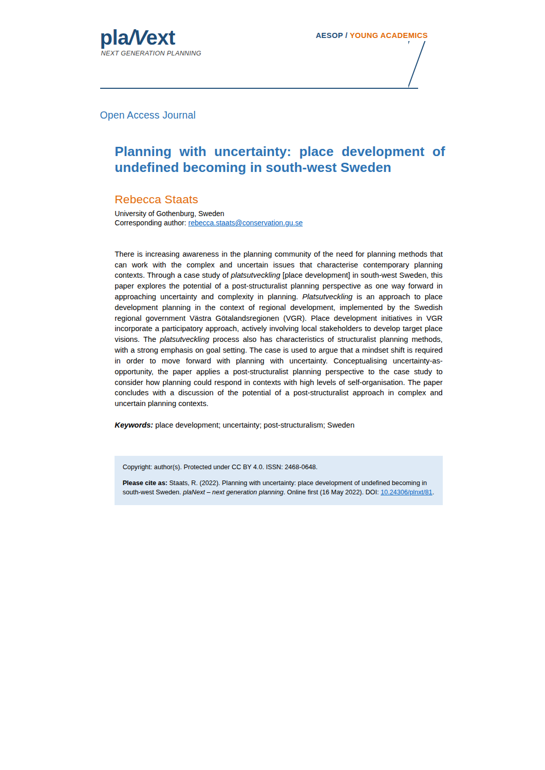pla/V ext
NEXT GENERATION PLANNING
AESOP / YOUNG ACADEMICS
Open Access Journal
Planning with uncertainty: place development of undefined becoming in south-west Sweden
Rebecca Staats
University of Gothenburg, Sweden
Corresponding author: rebecca.staats@conservation.gu.se
There is increasing awareness in the planning community of the need for planning methods that can work with the complex and uncertain issues that characterise contemporary planning contexts. Through a case study of platsutveckling [place development] in south-west Sweden, this paper explores the potential of a post-structuralist planning perspective as one way forward in approaching uncertainty and complexity in planning. Platsutveckling is an approach to place development planning in the context of regional development, implemented by the Swedish regional government Västra Götalandsregionen (VGR). Place development initiatives in VGR incorporate a participatory approach, actively involving local stakeholders to develop target place visions. The platsutveckling process also has characteristics of structuralist planning methods, with a strong emphasis on goal setting. The case is used to argue that a mindset shift is required in order to move forward with planning with uncertainty. Conceptualising uncertainty-as-opportunity, the paper applies a post-structuralist planning perspective to the case study to consider how planning could respond in contexts with high levels of self-organisation. The paper concludes with a discussion of the potential of a post-structuralist approach in complex and uncertain planning contexts.
Keywords: place development; uncertainty; post-structuralism; Sweden
Copyright: author(s). Protected under CC BY 4.0. ISSN: 2468-0648.
Please cite as: Staats, R. (2022). Planning with uncertainty: place development of undefined becoming in south-west Sweden. plaNext – next generation planning. Online first (16 May 2022). DOI: 10.24306/plnxt/81.